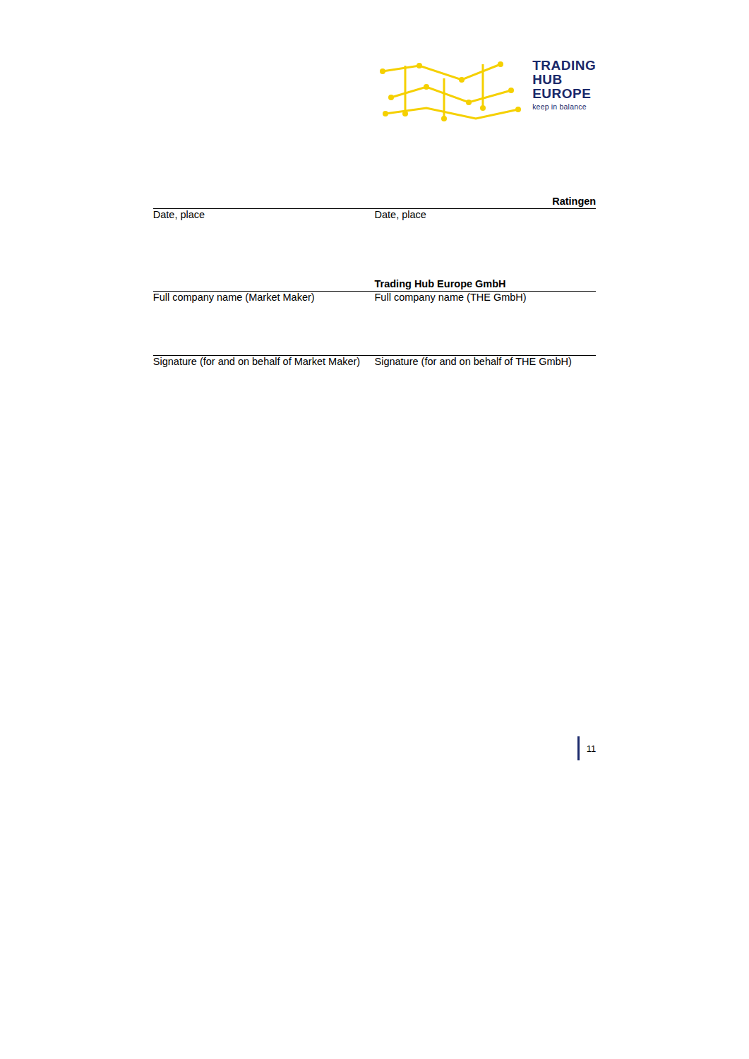TRADING HUB EUROPE keep in balance
| | Ratingen |
| Date, place | Date, place |
| | Trading Hub Europe GmbH |
| Full company name (Market Maker) | Full company name (THE GmbH) |
| Signature (for and on behalf of Market Maker) | Signature (for and on behalf of THE GmbH) |
11